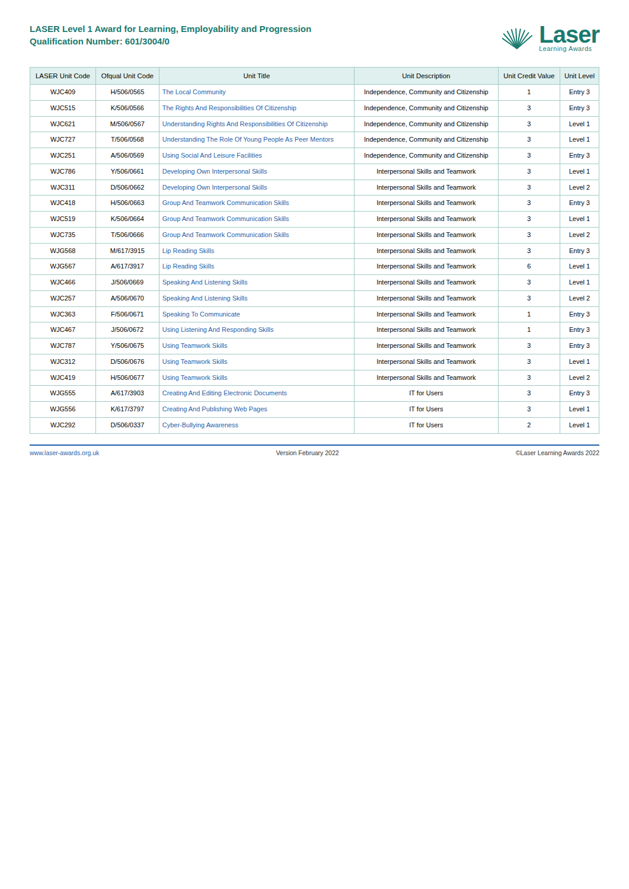LASER Level 1 Award for Learning, Employability and Progression
Qualification Number: 601/3004/0
Laser
Learning Awards
| LASER Unit Code | Ofqual Unit Code | Unit Title | Unit Description | Unit Credit Value | Unit Level |
| --- | --- | --- | --- | --- | --- |
| WJC409 | H/506/0565 | The Local Community | Independence, Community and Citizenship | 1 | Entry 3 |
| WJC515 | K/506/0566 | The Rights And Responsibilities Of Citizenship | Independence, Community and Citizenship | 3 | Entry 3 |
| WJC621 | M/506/0567 | Understanding Rights And Responsibilities Of Citizenship | Independence, Community and Citizenship | 3 | Level 1 |
| WJC727 | T/506/0568 | Understanding The Role Of Young People As Peer Mentors | Independence, Community and Citizenship | 3 | Level 1 |
| WJC251 | A/506/0569 | Using Social And Leisure Facilities | Independence, Community and Citizenship | 3 | Entry 3 |
| WJC786 | Y/506/0661 | Developing Own Interpersonal Skills | Interpersonal Skills and Teamwork | 3 | Level 1 |
| WJC311 | D/506/0662 | Developing Own Interpersonal Skills | Interpersonal Skills and Teamwork | 3 | Level 2 |
| WJC418 | H/506/0663 | Group And Teamwork Communication Skills | Interpersonal Skills and Teamwork | 3 | Entry 3 |
| WJC519 | K/506/0664 | Group And Teamwork Communication Skills | Interpersonal Skills and Teamwork | 3 | Level 1 |
| WJC735 | T/506/0666 | Group And Teamwork Communication Skills | Interpersonal Skills and Teamwork | 3 | Level 2 |
| WJG568 | M/617/3915 | Lip Reading Skills | Interpersonal Skills and Teamwork | 3 | Entry 3 |
| WJG567 | A/617/3917 | Lip Reading Skills | Interpersonal Skills and Teamwork | 6 | Level 1 |
| WJC466 | J/506/0669 | Speaking And Listening Skills | Interpersonal Skills and Teamwork | 3 | Level 1 |
| WJC257 | A/506/0670 | Speaking And Listening Skills | Interpersonal Skills and Teamwork | 3 | Level 2 |
| WJC363 | F/506/0671 | Speaking To Communicate | Interpersonal Skills and Teamwork | 1 | Entry 3 |
| WJC467 | J/506/0672 | Using Listening And Responding Skills | Interpersonal Skills and Teamwork | 1 | Entry 3 |
| WJC787 | Y/506/0675 | Using Teamwork Skills | Interpersonal Skills and Teamwork | 3 | Entry 3 |
| WJC312 | D/506/0676 | Using Teamwork Skills | Interpersonal Skills and Teamwork | 3 | Level 1 |
| WJC419 | H/506/0677 | Using Teamwork Skills | Interpersonal Skills and Teamwork | 3 | Level 2 |
| WJG555 | A/617/3903 | Creating And Editing Electronic Documents | IT for Users | 3 | Entry 3 |
| WJG556 | K/617/3797 | Creating And Publishing Web Pages | IT for Users | 3 | Level 1 |
| WJC292 | D/506/0337 | Cyber-Bullying Awareness | IT for Users | 2 | Level 1 |
www.laser-awards.org.uk
Version February 2022
©Laser Learning Awards 2022